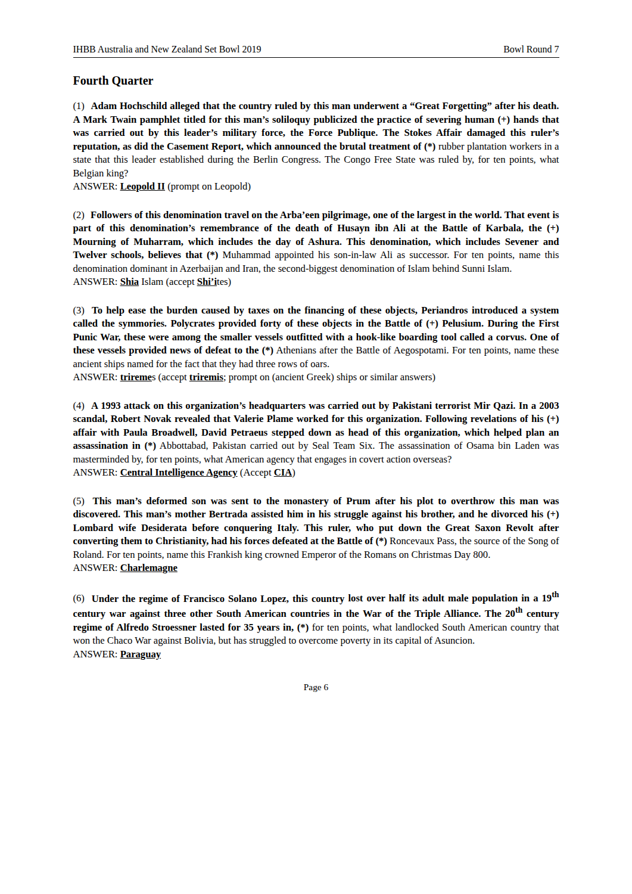IHBB Australia and New Zealand Set Bowl 2019
Bowl Round 7
Fourth Quarter
(1) Adam Hochschild alleged that the country ruled by this man underwent a “Great Forgetting” after his death. A Mark Twain pamphlet titled for this man’s soliloquy publicized the practice of severing human (+) hands that was carried out by this leader’s military force, the Force Publique. The Stokes Affair damaged this ruler’s reputation, as did the Casement Report, which announced the brutal treatment of (*) rubber plantation workers in a state that this leader established during the Berlin Congress. The Congo Free State was ruled by, for ten points, what Belgian king?
ANSWER: Leopold II (prompt on Leopold)
(2) Followers of this denomination travel on the Arba’een pilgrimage, one of the largest in the world. That event is part of this denomination’s remembrance of the death of Husayn ibn Ali at the Battle of Karbala, the (+) Mourning of Muharram, which includes the day of Ashura. This denomination, which includes Sevener and Twelver schools, believes that (*) Muhammad appointed his son-in-law Ali as successor. For ten points, name this denomination dominant in Azerbaijan and Iran, the second-biggest denomination of Islam behind Sunni Islam.
ANSWER: Shia Islam (accept Shi’ites)
(3) To help ease the burden caused by taxes on the financing of these objects, Periandros introduced a system called the symmories. Polycrates provided forty of these objects in the Battle of (+) Pelusium. During the First Punic War, these were among the smaller vessels outfitted with a hook-like boarding tool called a corvus. One of these vessels provided news of defeat to the (*) Athenians after the Battle of Aegospotami. For ten points, name these ancient ships named for the fact that they had three rows of oars.
ANSWER: triremes (accept triremis; prompt on (ancient Greek) ships or similar answers)
(4) A 1993 attack on this organization’s headquarters was carried out by Pakistani terrorist Mir Qazi. In a 2003 scandal, Robert Novak revealed that Valerie Plame worked for this organization. Following revelations of his (+) affair with Paula Broadwell, David Petraeus stepped down as head of this organization, which helped plan an assassination in (*) Abbottabad, Pakistan carried out by Seal Team Six. The assassination of Osama bin Laden was masterminded by, for ten points, what American agency that engages in covert action overseas?
ANSWER: Central Intelligence Agency (Accept CIA)
(5) This man’s deformed son was sent to the monastery of Prum after his plot to overthrow this man was discovered. This man’s mother Bertrada assisted him in his struggle against his brother, and he divorced his (+) Lombard wife Desiderata before conquering Italy. This ruler, who put down the Great Saxon Revolt after converting them to Christianity, had his forces defeated at the Battle of (*) Roncevaux Pass, the source of the Song of Roland. For ten points, name this Frankish king crowned Emperor of the Romans on Christmas Day 800.
ANSWER: Charlemagne
(6) Under the regime of Francisco Solano Lopez, this country lost over half its adult male population in a 19th century war against three other South American countries in the War of the Triple Alliance. The 20th century regime of Alfredo Stroessner lasted for 35 years in, (*) for ten points, what landlocked South American country that won the Chaco War against Bolivia, but has struggled to overcome poverty in its capital of Asuncion.
ANSWER: Paraguay
Page 6